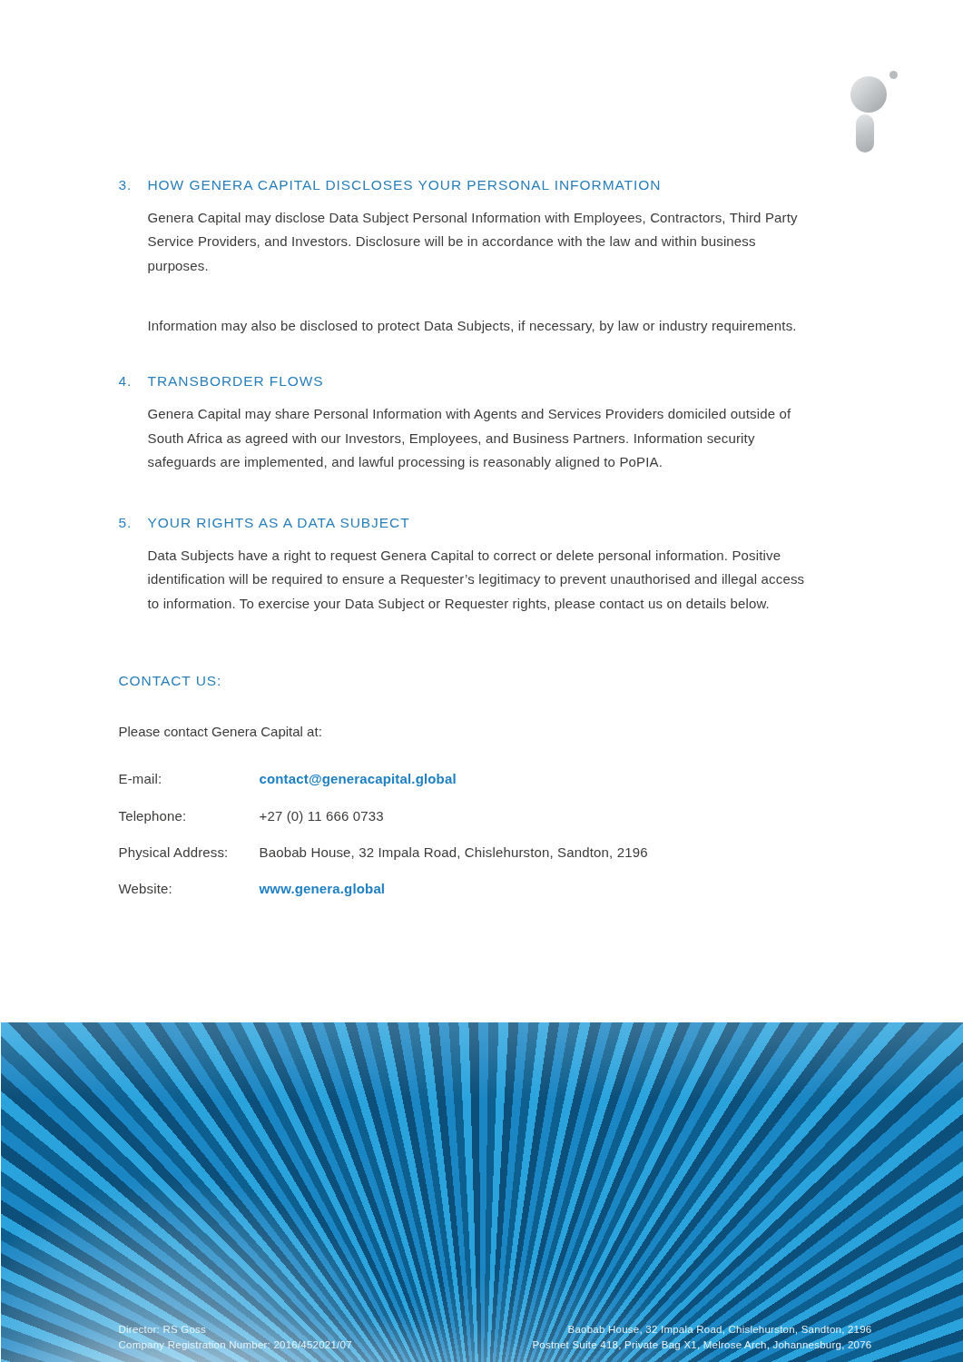3. How Genera Capital Discloses Your Personal Information
Genera Capital may disclose Data Subject Personal Information with Employees, Contractors, Third Party Service Providers, and Investors. Disclosure will be in accordance with the law and within business purposes.
Information may also be disclosed to protect Data Subjects, if necessary, by law or industry requirements.
4. Transborder Flows
Genera Capital may share Personal Information with Agents and Services Providers domiciled outside of South Africa as agreed with our Investors, Employees, and Business Partners. Information security safeguards are implemented, and lawful processing is reasonably aligned to PoPIA.
5. Your Rights as a Data Subject
Data Subjects have a right to request Genera Capital to correct or delete personal information. Positive identification will be required to ensure a Requester’s legitimacy to prevent unauthorised and illegal access to information. To exercise your Data Subject or Requester rights, please contact us on details below.
Contact Us:
Please contact Genera Capital at:
| E-mail: | contact@generacapital.global |
| Telephone: | +27 (0) 11 666 0733 |
| Physical Address: | Baobab House, 32 Impala Road, Chislehurston, Sandton, 2196 |
| Website: | www.genera.global |
Director: RS Goss
Company Registration Number: 2016/452021/07
Baobab House, 32 Impala Road, Chislehurston, Sandton, 2196
Postnet Suite 418, Private Bag X1, Melrose Arch, Johannesburg, 2076